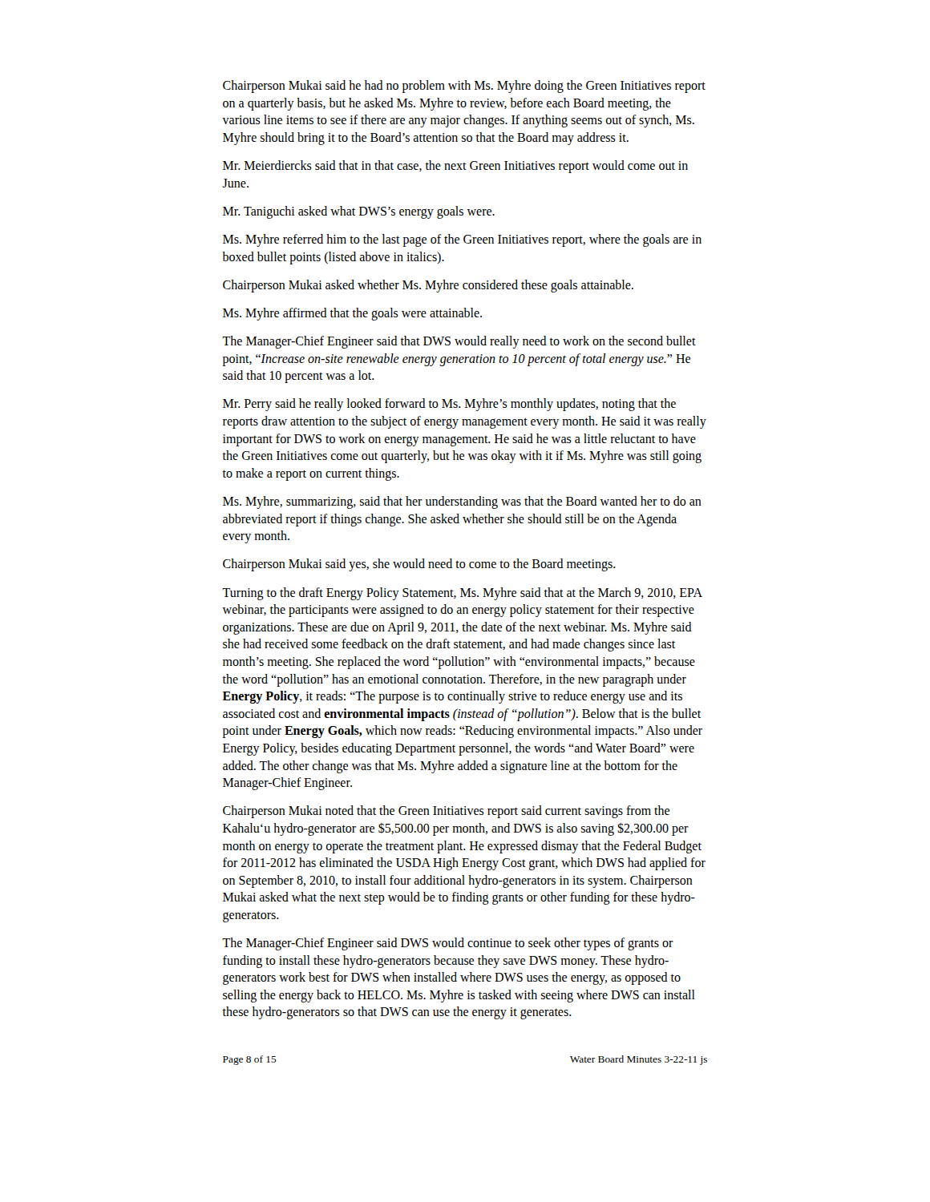Chairperson Mukai said he had no problem with Ms. Myhre doing the Green Initiatives report on a quarterly basis, but he asked Ms. Myhre to review, before each Board meeting, the various line items to see if there are any major changes. If anything seems out of synch, Ms. Myhre should bring it to the Board’s attention so that the Board may address it.
Mr. Meierdiercks said that in that case, the next Green Initiatives report would come out in June.
Mr. Taniguchi asked what DWS’s energy goals were.
Ms. Myhre referred him to the last page of the Green Initiatives report, where the goals are in boxed bullet points (listed above in italics).
Chairperson Mukai asked whether Ms. Myhre considered these goals attainable.
Ms. Myhre affirmed that the goals were attainable.
The Manager-Chief Engineer said that DWS would really need to work on the second bullet point, “Increase on-site renewable energy generation to 10 percent of total energy use.” He said that 10 percent was a lot.
Mr. Perry said he really looked forward to Ms. Myhre’s monthly updates, noting that the reports draw attention to the subject of energy management every month. He said it was really important for DWS to work on energy management. He said he was a little reluctant to have the Green Initiatives come out quarterly, but he was okay with it if Ms. Myhre was still going to make a report on current things.
Ms. Myhre, summarizing, said that her understanding was that the Board wanted her to do an abbreviated report if things change. She asked whether she should still be on the Agenda every month.
Chairperson Mukai said yes, she would need to come to the Board meetings.
Turning to the draft Energy Policy Statement, Ms. Myhre said that at the March 9, 2010, EPA webinar, the participants were assigned to do an energy policy statement for their respective organizations. These are due on April 9, 2011, the date of the next webinar. Ms. Myhre said she had received some feedback on the draft statement, and had made changes since last month’s meeting. She replaced the word “pollution” with “environmental impacts,” because the word “pollution” has an emotional connotation. Therefore, in the new paragraph under Energy Policy, it reads: “The purpose is to continually strive to reduce energy use and its associated cost and environmental impacts (instead of “pollution”). Below that is the bullet point under Energy Goals, which now reads: “Reducing environmental impacts.” Also under Energy Policy, besides educating Department personnel, the words “and Water Board” were added. The other change was that Ms. Myhre added a signature line at the bottom for the Manager-Chief Engineer.
Chairperson Mukai noted that the Green Initiatives report said current savings from the Kahalu‘u hydro-generator are $5,500.00 per month, and DWS is also saving $2,300.00 per month on energy to operate the treatment plant. He expressed dismay that the Federal Budget for 2011-2012 has eliminated the USDA High Energy Cost grant, which DWS had applied for on September 8, 2010, to install four additional hydro-generators in its system. Chairperson Mukai asked what the next step would be to finding grants or other funding for these hydro-generators.
The Manager-Chief Engineer said DWS would continue to seek other types of grants or funding to install these hydro-generators because they save DWS money. These hydro-generators work best for DWS when installed where DWS uses the energy, as opposed to selling the energy back to HELCO. Ms. Myhre is tasked with seeing where DWS can install these hydro-generators so that DWS can use the energy it generates.
Page 8 of 15 Water Board Minutes 3-22-11 js